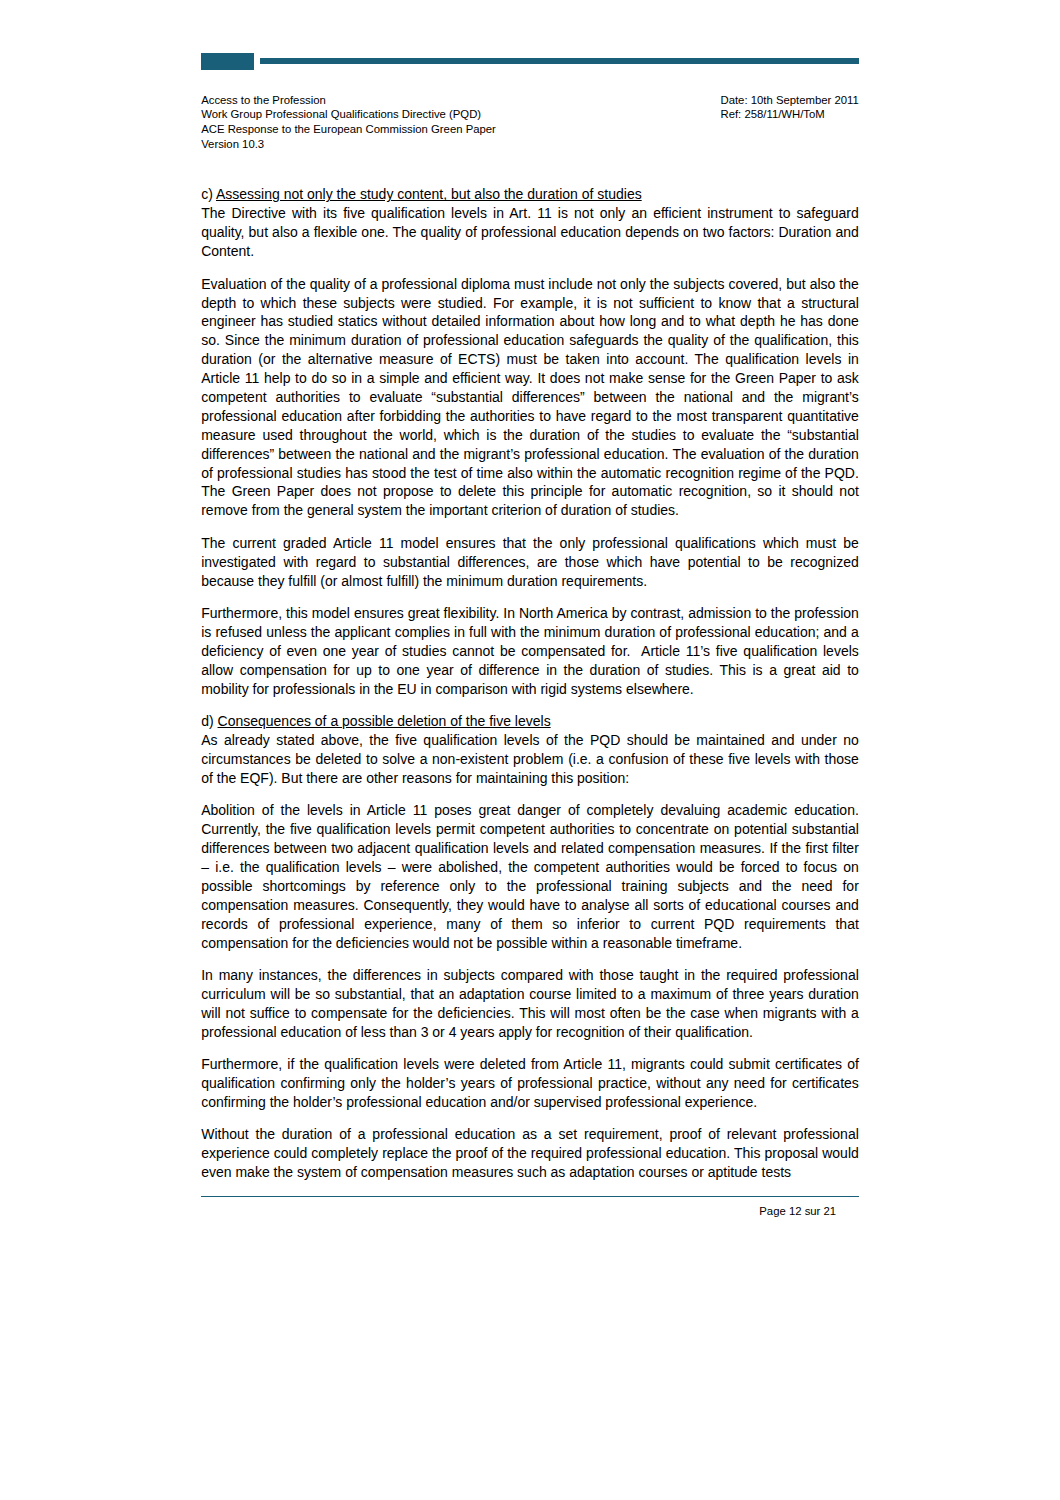Access to the Profession
Work Group Professional Qualifications Directive (PQD)
ACE Response to the European Commission Green Paper
Version 10.3
Date: 10th September 2011
Ref: 258/11/WH/ToM
c) Assessing not only the study content, but also the duration of studies
The Directive with its five qualification levels in Art. 11 is not only an efficient instrument to safeguard quality, but also a flexible one. The quality of professional education depends on two factors: Duration and Content.
Evaluation of the quality of a professional diploma must include not only the subjects covered, but also the depth to which these subjects were studied. For example, it is not sufficient to know that a structural engineer has studied statics without detailed information about how long and to what depth he has done so. Since the minimum duration of professional education safeguards the quality of the qualification, this duration (or the alternative measure of ECTS) must be taken into account. The qualification levels in Article 11 help to do so in a simple and efficient way. It does not make sense for the Green Paper to ask competent authorities to evaluate “substantial differences” between the national and the migrant’s professional education after forbidding the authorities to have regard to the most transparent quantitative measure used throughout the world, which is the duration of the studies to evaluate the “substantial differences” between the national and the migrant’s professional education. The evaluation of the duration of professional studies has stood the test of time also within the automatic recognition regime of the PQD. The Green Paper does not propose to delete this principle for automatic recognition, so it should not remove from the general system the important criterion of duration of studies.
The current graded Article 11 model ensures that the only professional qualifications which must be investigated with regard to substantial differences, are those which have potential to be recognized because they fulfill (or almost fulfill) the minimum duration requirements.
Furthermore, this model ensures great flexibility. In North America by contrast, admission to the profession is refused unless the applicant complies in full with the minimum duration of professional education; and a deficiency of even one year of studies cannot be compensated for. Article 11’s five qualification levels allow compensation for up to one year of difference in the duration of studies. This is a great aid to mobility for professionals in the EU in comparison with rigid systems elsewhere.
d) Consequences of a possible deletion of the five levels
As already stated above, the five qualification levels of the PQD should be maintained and under no circumstances be deleted to solve a non-existent problem (i.e. a confusion of these five levels with those of the EQF). But there are other reasons for maintaining this position:
Abolition of the levels in Article 11 poses great danger of completely devaluing academic education. Currently, the five qualification levels permit competent authorities to concentrate on potential substantial differences between two adjacent qualification levels and related compensation measures. If the first filter – i.e. the qualification levels – were abolished, the competent authorities would be forced to focus on possible shortcomings by reference only to the professional training subjects and the need for compensation measures. Consequently, they would have to analyse all sorts of educational courses and records of professional experience, many of them so inferior to current PQD requirements that compensation for the deficiencies would not be possible within a reasonable timeframe.
In many instances, the differences in subjects compared with those taught in the required professional curriculum will be so substantial, that an adaptation course limited to a maximum of three years duration will not suffice to compensate for the deficiencies. This will most often be the case when migrants with a professional education of less than 3 or 4 years apply for recognition of their qualification.
Furthermore, if the qualification levels were deleted from Article 11, migrants could submit certificates of qualification confirming only the holder’s years of professional practice, without any need for certificates confirming the holder’s professional education and/or supervised professional experience.
Without the duration of a professional education as a set requirement, proof of relevant professional experience could completely replace the proof of the required professional education. This proposal would even make the system of compensation measures such as adaptation courses or aptitude tests
Page 12 sur 21